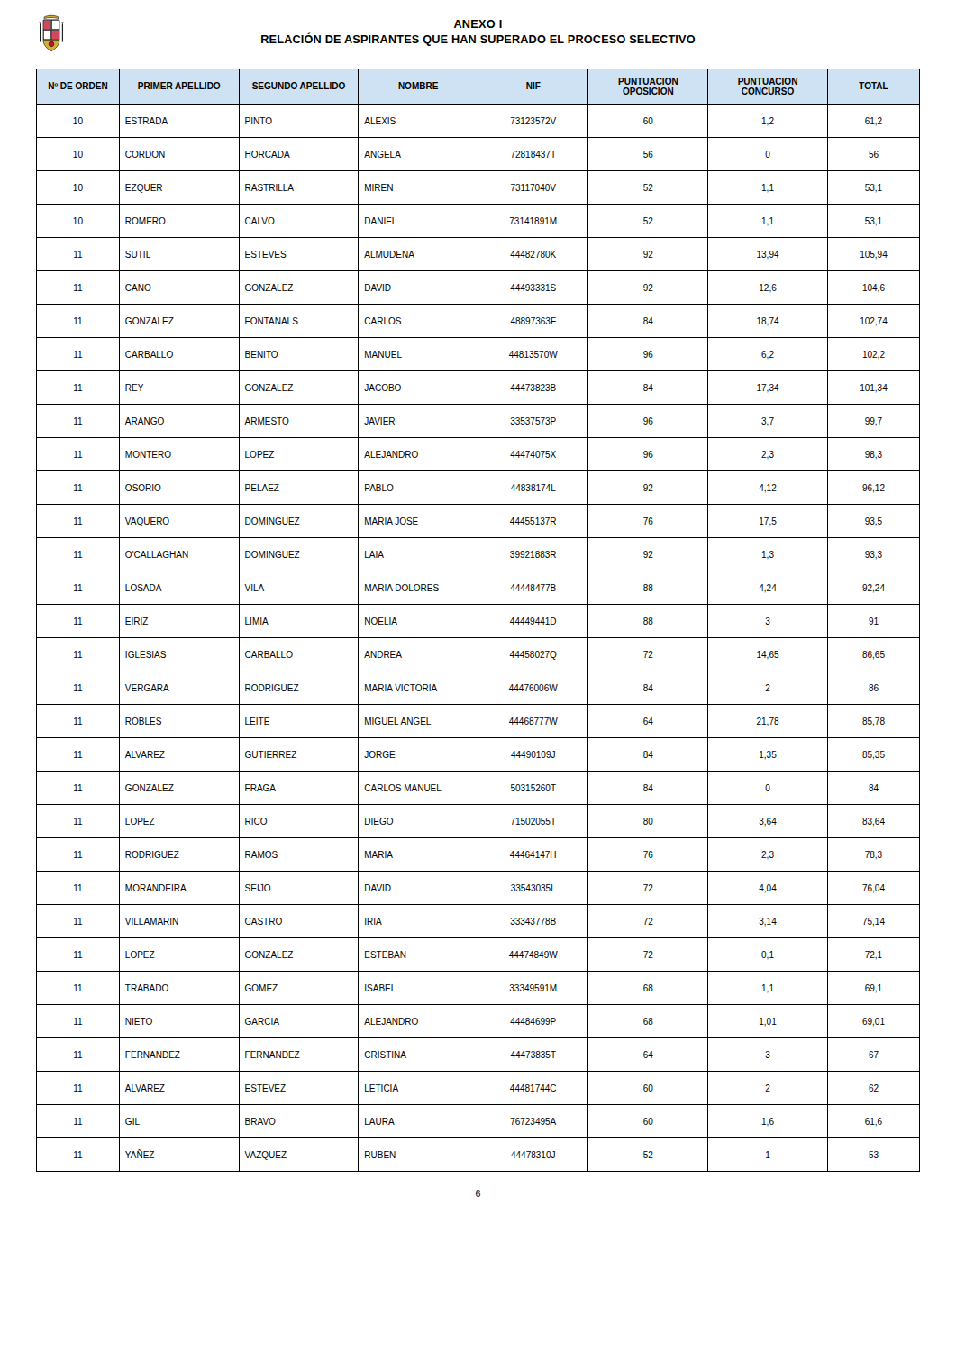ANEXO I
RELACIÓN DE ASPIRANTES QUE HAN SUPERADO EL PROCESO SELECTIVO
| Nº DE ORDEN | PRIMER APELLIDO | SEGUNDO APELLIDO | NOMBRE | NIF | PUNTUACION OPOSICION | PUNTUACION CONCURSO | TOTAL |
| --- | --- | --- | --- | --- | --- | --- | --- |
| 10 | ESTRADA | PINTO | ALEXIS | 73123572V | 60 | 1,2 | 61,2 |
| 10 | CORDON | HORCADA | ANGELA | 72818437T | 56 | 0 | 56 |
| 10 | EZQUER | RASTRILLA | MIREN | 73117040V | 52 | 1,1 | 53,1 |
| 10 | ROMERO | CALVO | DANIEL | 73141891M | 52 | 1,1 | 53,1 |
| 11 | SUTIL | ESTEVES | ALMUDENA | 44482780K | 92 | 13,94 | 105,94 |
| 11 | CANO | GONZALEZ | DAVID | 44493331S | 92 | 12,6 | 104,6 |
| 11 | GONZALEZ | FONTANALS | CARLOS | 48897363F | 84 | 18,74 | 102,74 |
| 11 | CARBALLO | BENITO | MANUEL | 44813570W | 96 | 6,2 | 102,2 |
| 11 | REY | GONZALEZ | JACOBO | 44473823B | 84 | 17,34 | 101,34 |
| 11 | ARANGO | ARMESTO | JAVIER | 33537573P | 96 | 3,7 | 99,7 |
| 11 | MONTERO | LOPEZ | ALEJANDRO | 44474075X | 96 | 2,3 | 98,3 |
| 11 | OSORIO | PELAEZ | PABLO | 44838174L | 92 | 4,12 | 96,12 |
| 11 | VAQUERO | DOMINGUEZ | MARIA JOSE | 44455137R | 76 | 17,5 | 93,5 |
| 11 | O'CALLAGHAN | DOMINGUEZ | LAIA | 39921883R | 92 | 1,3 | 93,3 |
| 11 | LOSADA | VILA | MARIA DOLORES | 44448477B | 88 | 4,24 | 92,24 |
| 11 | EIRIZ | LIMIA | NOELIA | 44449441D | 88 | 3 | 91 |
| 11 | IGLESIAS | CARBALLO | ANDREA | 44458027Q | 72 | 14,65 | 86,65 |
| 11 | VERGARA | RODRIGUEZ | MARIA VICTORIA | 44476006W | 84 | 2 | 86 |
| 11 | ROBLES | LEITE | MIGUEL ANGEL | 44468777W | 64 | 21,78 | 85,78 |
| 11 | ALVAREZ | GUTIERREZ | JORGE | 44490109J | 84 | 1,35 | 85,35 |
| 11 | GONZALEZ | FRAGA | CARLOS MANUEL | 50315260T | 84 | 0 | 84 |
| 11 | LOPEZ | RICO | DIEGO | 71502055T | 80 | 3,64 | 83,64 |
| 11 | RODRIGUEZ | RAMOS | MARIA | 44464147H | 76 | 2,3 | 78,3 |
| 11 | MORANDEIRA | SEIJO | DAVID | 33543035L | 72 | 4,04 | 76,04 |
| 11 | VILLAMARIN | CASTRO | IRIA | 33343778B | 72 | 3,14 | 75,14 |
| 11 | LOPEZ | GONZALEZ | ESTEBAN | 44474849W | 72 | 0,1 | 72,1 |
| 11 | TRABADO | GOMEZ | ISABEL | 33349591M | 68 | 1,1 | 69,1 |
| 11 | NIETO | GARCIA | ALEJANDRO | 44484699P | 68 | 1,01 | 69,01 |
| 11 | FERNANDEZ | FERNANDEZ | CRISTINA | 44473835T | 64 | 3 | 67 |
| 11 | ALVAREZ | ESTEVEZ | LETICIA | 44481744C | 60 | 2 | 62 |
| 11 | GIL | BRAVO | LAURA | 76723495A | 60 | 1,6 | 61,6 |
| 11 | YAÑEZ | VAZQUEZ | RUBEN | 44478310J | 52 | 1 | 53 |
6